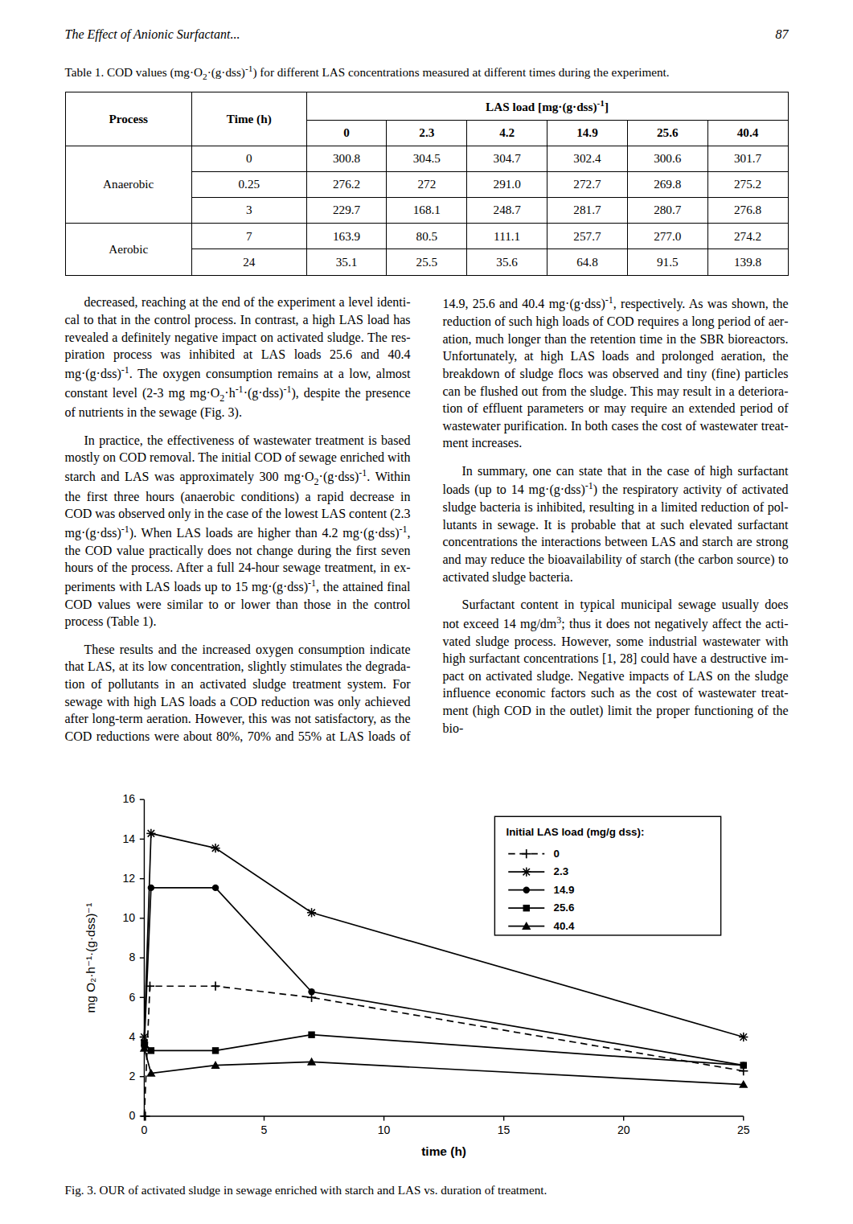The Effect of Anionic Surfactant... 87
Table 1. COD values (mg·O2·(g·dss)-1) for different LAS concentrations measured at different times during the experiment.
| Process | Time (h) | LAS load [mg·(g·dss) -1 ] |
| --- | --- | --- |
| 0 | 2.3 | 4.2 | 14.9 | 25.6 | 40.4 |
| Anaerobic | 0 | 300.8 | 304.5 | 304.7 | 302.4 | 300.6 | 301.7 |
| 0.25 | 276.2 | 272 | 291.0 | 272.7 | 269.8 | 275.2 |
| 3 | 229.7 | 168.1 | 248.7 | 281.7 | 280.7 | 276.8 |
| Aerobic | 7 | 163.9 | 80.5 | 111.1 | 257.7 | 277.0 | 274.2 |
| 24 | 35.1 | 25.5 | 35.6 | 64.8 | 91.5 | 139.8 |
decreased, reaching at the end of the experiment a level identical to that in the control process. In contrast, a high LAS load has revealed a definitely negative impact on activated sludge. The respiration process was inhibited at LAS loads 25.6 and 40.4 mg·(g·dss)-1. The oxygen consumption remains at a low, almost constant level (2-3 mg mg·O2·h-1·(g·dss)-1), despite the presence of nutrients in the sewage (Fig. 3).
In practice, the effectiveness of wastewater treatment is based mostly on COD removal. The initial COD of sewage enriched with starch and LAS was approximately 300 mg·O2·(g·dss)-1. Within the first three hours (anaerobic conditions) a rapid decrease in COD was observed only in the case of the lowest LAS content (2.3 mg·(g·dss)-1). When LAS loads are higher than 4.2 mg·(g·dss)-1, the COD value practically does not change during the first seven hours of the process. After a full 24-hour sewage treatment, in experiments with LAS loads up to 15 mg·(g·dss)-1, the attained final COD values were similar to or lower than those in the control process (Table 1).
These results and the increased oxygen consumption indicate that LAS, at its low concentration, slightly stimulates the degradation of pollutants in an activated sludge treatment system. For sewage with high LAS loads a COD reduction was only achieved after long-term aeration. However, this was not satisfactory, as the COD reductions were about 80%, 70% and 55% at LAS loads of 14.9, 25.6 and 40.4 mg·(g·dss)-1, respectively. As was shown, the reduction of such high loads of COD requires a long period of aeration, much longer than the retention time in the SBR bioreactors. Unfortunately, at high LAS loads and prolonged aeration, the breakdown of sludge flocs was observed and tiny (fine) particles can be flushed out from the sludge. This may result in a deterioration of effluent parameters or may require an extended period of wastewater purification. In both cases the cost of wastewater treatment increases.
In summary, one can state that in the case of high surfactant loads (up to 14 mg·(g·dss)-1) the respiratory activity of activated sludge bacteria is inhibited, resulting in a limited reduction of pollutants in sewage. It is probable that at such elevated surfactant concentrations the interactions between LAS and starch are strong and may reduce the bioavailability of starch (the carbon source) to activated sludge bacteria.
Surfactant content in typical municipal sewage usually does not exceed 14 mg/dm3; thus it does not negatively affect the activated sludge process. However, some industrial wastewater with high surfactant concentrations [1, 28] could have a destructive impact on activated sludge. Negative impacts of LAS on the sludge influence economic factors such as the cost of wastewater treatment (high COD in the outlet) limit the proper functioning of the bio-
0 2 4 6 8 10 12 14 16 0 5 10 15 20 25 time (h) mg O₂·h⁻¹·(g·dss)⁻¹ Initial LAS load (mg/g dss): 0 2.3 14.9 25.6 40.4
Fig. 3. OUR of activated sludge in sewage enriched with starch and LAS vs. duration of treatment.